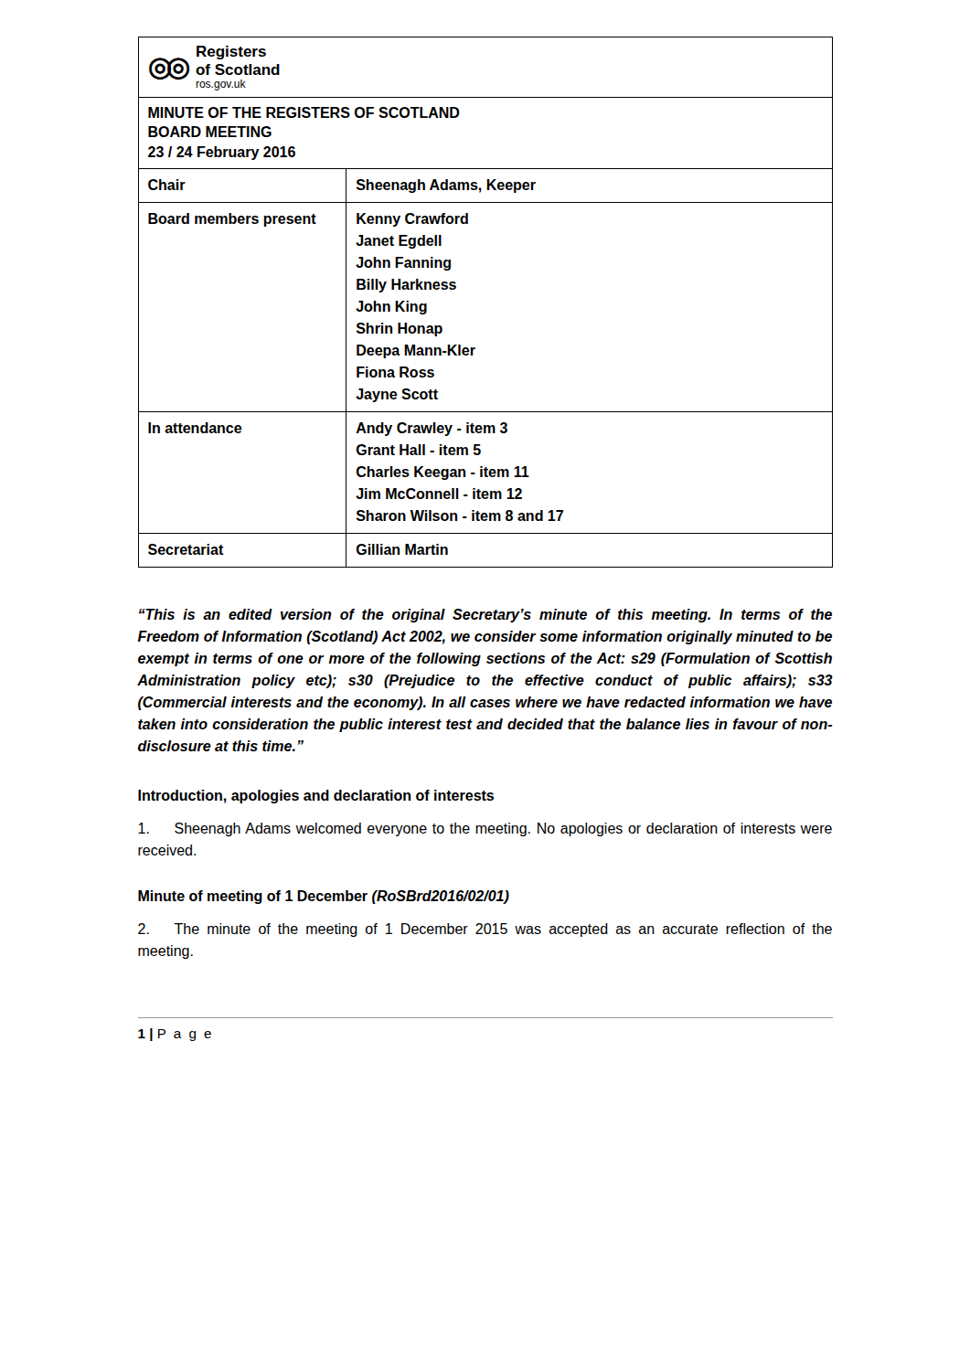| ◎◎ Registers of Scotland ros.gov.uk |
| MINUTE OF THE REGISTERS OF SCOTLAND BOARD MEETING 23 / 24 February 2016 |
| Chair | Sheenagh Adams, Keeper |
| Board members present | Kenny Crawford Janet Egdell John Fanning Billy Harkness John King Shrin Honap Deepa Mann-Kler Fiona Ross Jayne Scott |
| In attendance | Andy Crawley - item 3 Grant Hall - item 5 Charles Keegan - item 11 Jim McConnell - item 12 Sharon Wilson - item 8 and 17 |
| Secretariat | Gillian Martin |
“This is an edited version of the original Secretary’s minute of this meeting. In terms of the Freedom of Information (Scotland) Act 2002, we consider some information originally minuted to be exempt in terms of one or more of the following sections of the Act: s29 (Formulation of Scottish Administration policy etc); s30 (Prejudice to the effective conduct of public affairs); s33 (Commercial interests and the economy). In all cases where we have redacted information we have taken into consideration the public interest test and decided that the balance lies in favour of non-disclosure at this time.”
Introduction, apologies and declaration of interests
1. Sheenagh Adams welcomed everyone to the meeting. No apologies or declaration of interests were received.
Minute of meeting of 1 December (RoSBrd2016/02/01)
2. The minute of the meeting of 1 December 2015 was accepted as an accurate reflection of the meeting.
1 | P a g e